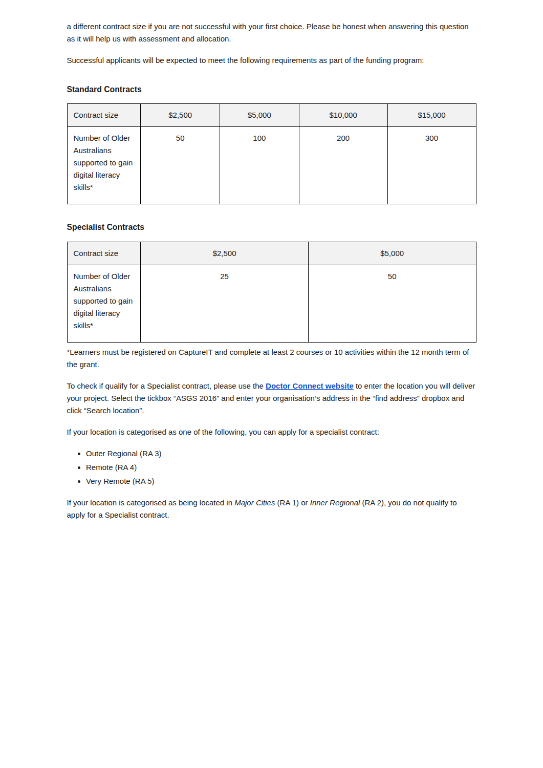a different contract size if you are not successful with your first choice. Please be honest when answering this question as it will help us with assessment and allocation.
Successful applicants will be expected to meet the following requirements as part of the funding program:
Standard Contracts
| Contract size | $2,500 | $5,000 | $10,000 | $15,000 |
| --- | --- | --- | --- | --- |
| Number of Older Australians supported to gain digital literacy skills* | 50 | 100 | 200 | 300 |
Specialist Contracts
| Contract size | $2,500 | $5,000 |
| --- | --- | --- |
| Number of Older Australians supported to gain digital literacy skills* | 25 | 50 |
*Learners must be registered on CaptureIT and complete at least 2 courses or 10 activities within the 12 month term of the grant.
To check if qualify for a Specialist contract, please use the Doctor Connect website to enter the location you will deliver your project. Select the tickbox “ASGS 2016” and enter your organisation’s address in the “find address” dropbox and click “Search location”.
If your location is categorised as one of the following, you can apply for a specialist contract:
Outer Regional (RA 3)
Remote (RA 4)
Very Remote (RA 5)
If your location is categorised as being located in Major Cities (RA 1) or Inner Regional (RA 2), you do not qualify to apply for a Specialist contract.